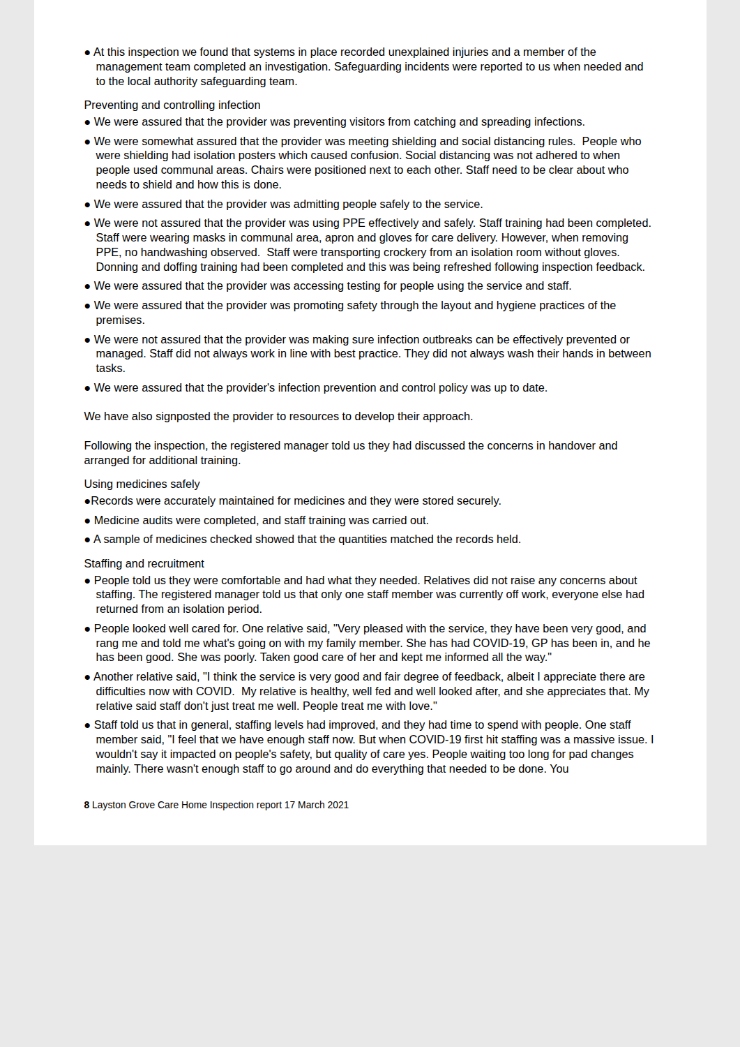● At this inspection we found that systems in place recorded unexplained injuries and a member of the management team completed an investigation. Safeguarding incidents were reported to us when needed and to the local authority safeguarding team.
Preventing and controlling infection
● We were assured that the provider was preventing visitors from catching and spreading infections.
● We were somewhat assured that the provider was meeting shielding and social distancing rules. People who were shielding had isolation posters which caused confusion. Social distancing was not adhered to when people used communal areas. Chairs were positioned next to each other. Staff need to be clear about who needs to shield and how this is done.
● We were assured that the provider was admitting people safely to the service.
● We were not assured that the provider was using PPE effectively and safely. Staff training had been completed. Staff were wearing masks in communal area, apron and gloves for care delivery. However, when removing PPE, no handwashing observed. Staff were transporting crockery from an isolation room without gloves. Donning and doffing training had been completed and this was being refreshed following inspection feedback.
● We were assured that the provider was accessing testing for people using the service and staff.
● We were assured that the provider was promoting safety through the layout and hygiene practices of the premises.
● We were not assured that the provider was making sure infection outbreaks can be effectively prevented or managed. Staff did not always work in line with best practice. They did not always wash their hands in between tasks.
● We were assured that the provider's infection prevention and control policy was up to date.
We have also signposted the provider to resources to develop their approach.
Following the inspection, the registered manager told us they had discussed the concerns in handover and arranged for additional training.
Using medicines safely
●Records were accurately maintained for medicines and they were stored securely.
● Medicine audits were completed, and staff training was carried out.
● A sample of medicines checked showed that the quantities matched the records held.
Staffing and recruitment
● People told us they were comfortable and had what they needed. Relatives did not raise any concerns about staffing. The registered manager told us that only one staff member was currently off work, everyone else had returned from an isolation period.
● People looked well cared for. One relative said, "Very pleased with the service, they have been very good, and rang me and told me what's going on with my family member. She has had COVID-19, GP has been in, and he has been good. She was poorly. Taken good care of her and kept me informed all the way."
● Another relative said, "I think the service is very good and fair degree of feedback, albeit I appreciate there are difficulties now with COVID. My relative is healthy, well fed and well looked after, and she appreciates that. My relative said staff don't just treat me well. People treat me with love."
● Staff told us that in general, staffing levels had improved, and they had time to spend with people. One staff member said, "I feel that we have enough staff now. But when COVID-19 first hit staffing was a massive issue. I wouldn't say it impacted on people's safety, but quality of care yes. People waiting too long for pad changes mainly. There wasn't enough staff to go around and do everything that needed to be done. You
8 Layston Grove Care Home Inspection report 17 March 2021